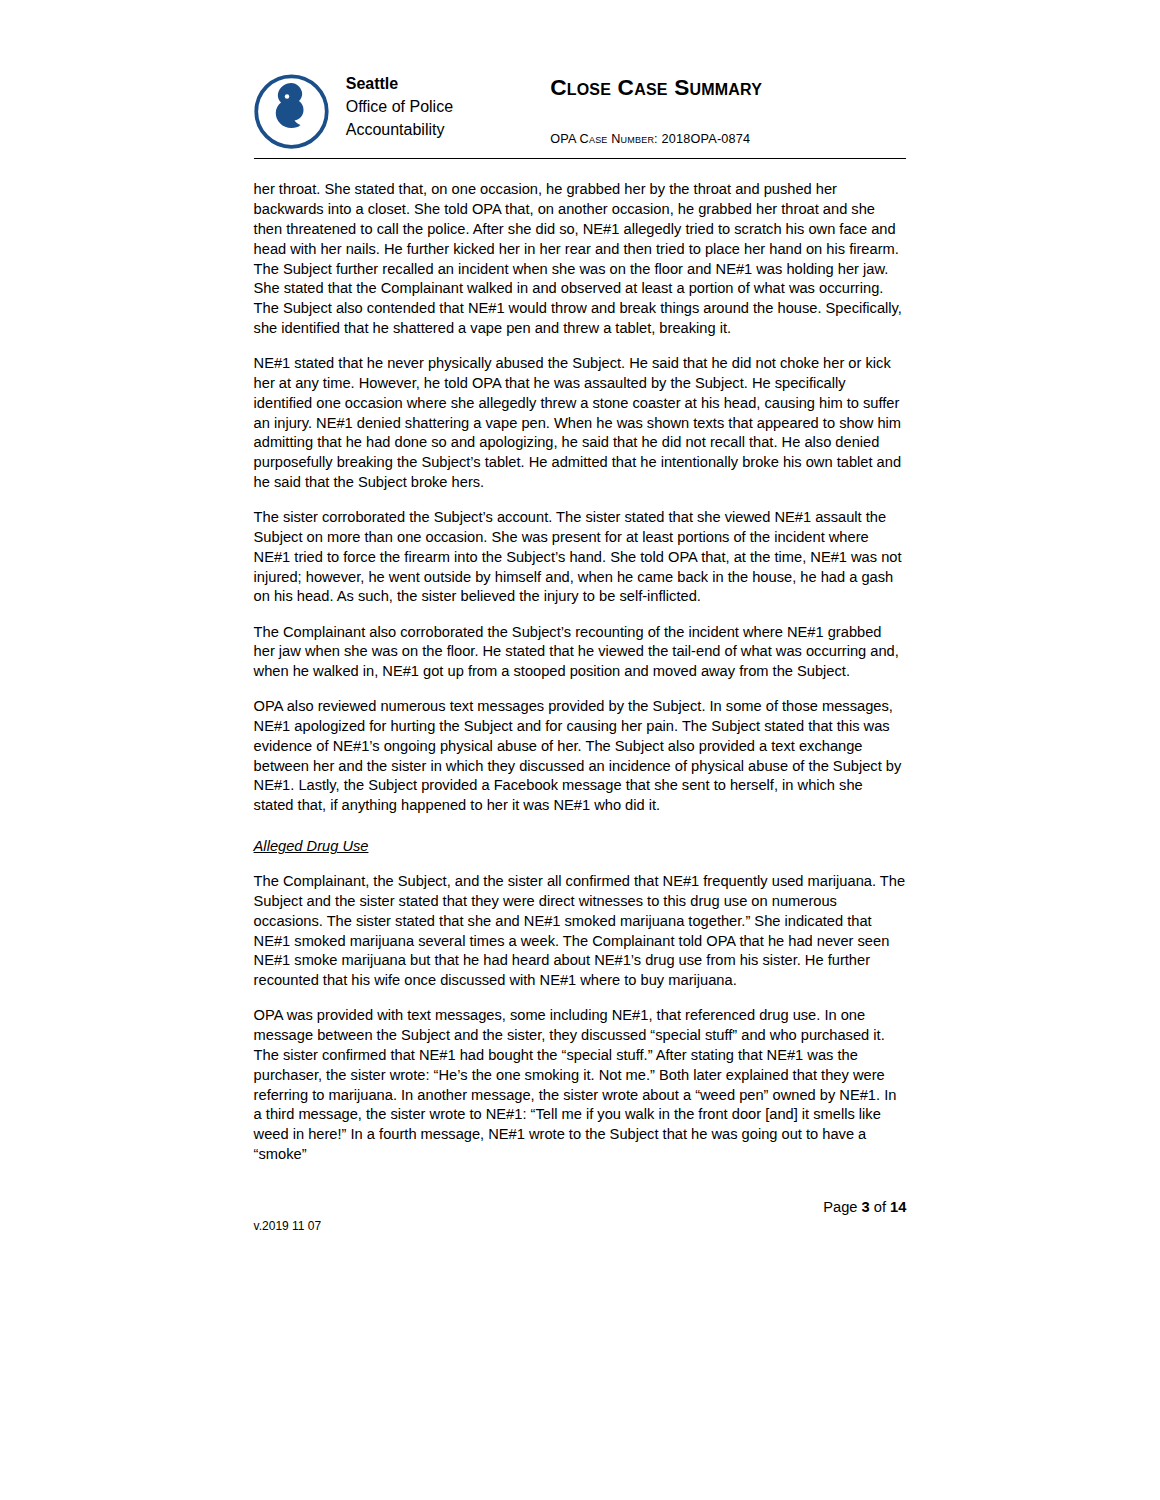Seattle
Office of Police
Accountability
Close Case Summary
OPA Case Number: 2018OPA-0874
her throat. She stated that, on one occasion, he grabbed her by the throat and pushed her backwards into a closet. She told OPA that, on another occasion, he grabbed her throat and she then threatened to call the police. After she did so, NE#1 allegedly tried to scratch his own face and head with her nails. He further kicked her in her rear and then tried to place her hand on his firearm. The Subject further recalled an incident when she was on the floor and NE#1 was holding her jaw. She stated that the Complainant walked in and observed at least a portion of what was occurring. The Subject also contended that NE#1 would throw and break things around the house. Specifically, she identified that he shattered a vape pen and threw a tablet, breaking it.
NE#1 stated that he never physically abused the Subject. He said that he did not choke her or kick her at any time. However, he told OPA that he was assaulted by the Subject. He specifically identified one occasion where she allegedly threw a stone coaster at his head, causing him to suffer an injury. NE#1 denied shattering a vape pen. When he was shown texts that appeared to show him admitting that he had done so and apologizing, he said that he did not recall that. He also denied purposefully breaking the Subject’s tablet. He admitted that he intentionally broke his own tablet and he said that the Subject broke hers.
The sister corroborated the Subject’s account. The sister stated that she viewed NE#1 assault the Subject on more than one occasion. She was present for at least portions of the incident where NE#1 tried to force the firearm into the Subject’s hand. She told OPA that, at the time, NE#1 was not injured; however, he went outside by himself and, when he came back in the house, he had a gash on his head. As such, the sister believed the injury to be self-inflicted.
The Complainant also corroborated the Subject’s recounting of the incident where NE#1 grabbed her jaw when she was on the floor. He stated that he viewed the tail-end of what was occurring and, when he walked in, NE#1 got up from a stooped position and moved away from the Subject.
OPA also reviewed numerous text messages provided by the Subject. In some of those messages, NE#1 apologized for hurting the Subject and for causing her pain. The Subject stated that this was evidence of NE#1’s ongoing physical abuse of her. The Subject also provided a text exchange between her and the sister in which they discussed an incidence of physical abuse of the Subject by NE#1. Lastly, the Subject provided a Facebook message that she sent to herself, in which she stated that, if anything happened to her it was NE#1 who did it.
Alleged Drug Use
The Complainant, the Subject, and the sister all confirmed that NE#1 frequently used marijuana. The Subject and the sister stated that they were direct witnesses to this drug use on numerous occasions. The sister stated that she and NE#1 smoked marijuana together.” She indicated that NE#1 smoked marijuana several times a week. The Complainant told OPA that he had never seen NE#1 smoke marijuana but that he had heard about NE#1’s drug use from his sister. He further recounted that his wife once discussed with NE#1 where to buy marijuana.
OPA was provided with text messages, some including NE#1, that referenced drug use. In one message between the Subject and the sister, they discussed “special stuff” and who purchased it. The sister confirmed that NE#1 had bought the “special stuff.” After stating that NE#1 was the purchaser, the sister wrote: “He’s the one smoking it. Not me.” Both later explained that they were referring to marijuana. In another message, the sister wrote about a “weed pen” owned by NE#1. In a third message, the sister wrote to NE#1: “Tell me if you walk in the front door [and] it smells like weed in here!” In a fourth message, NE#1 wrote to the Subject that he was going out to have a “smoke”
Page 3 of 14
v.2019 11 07